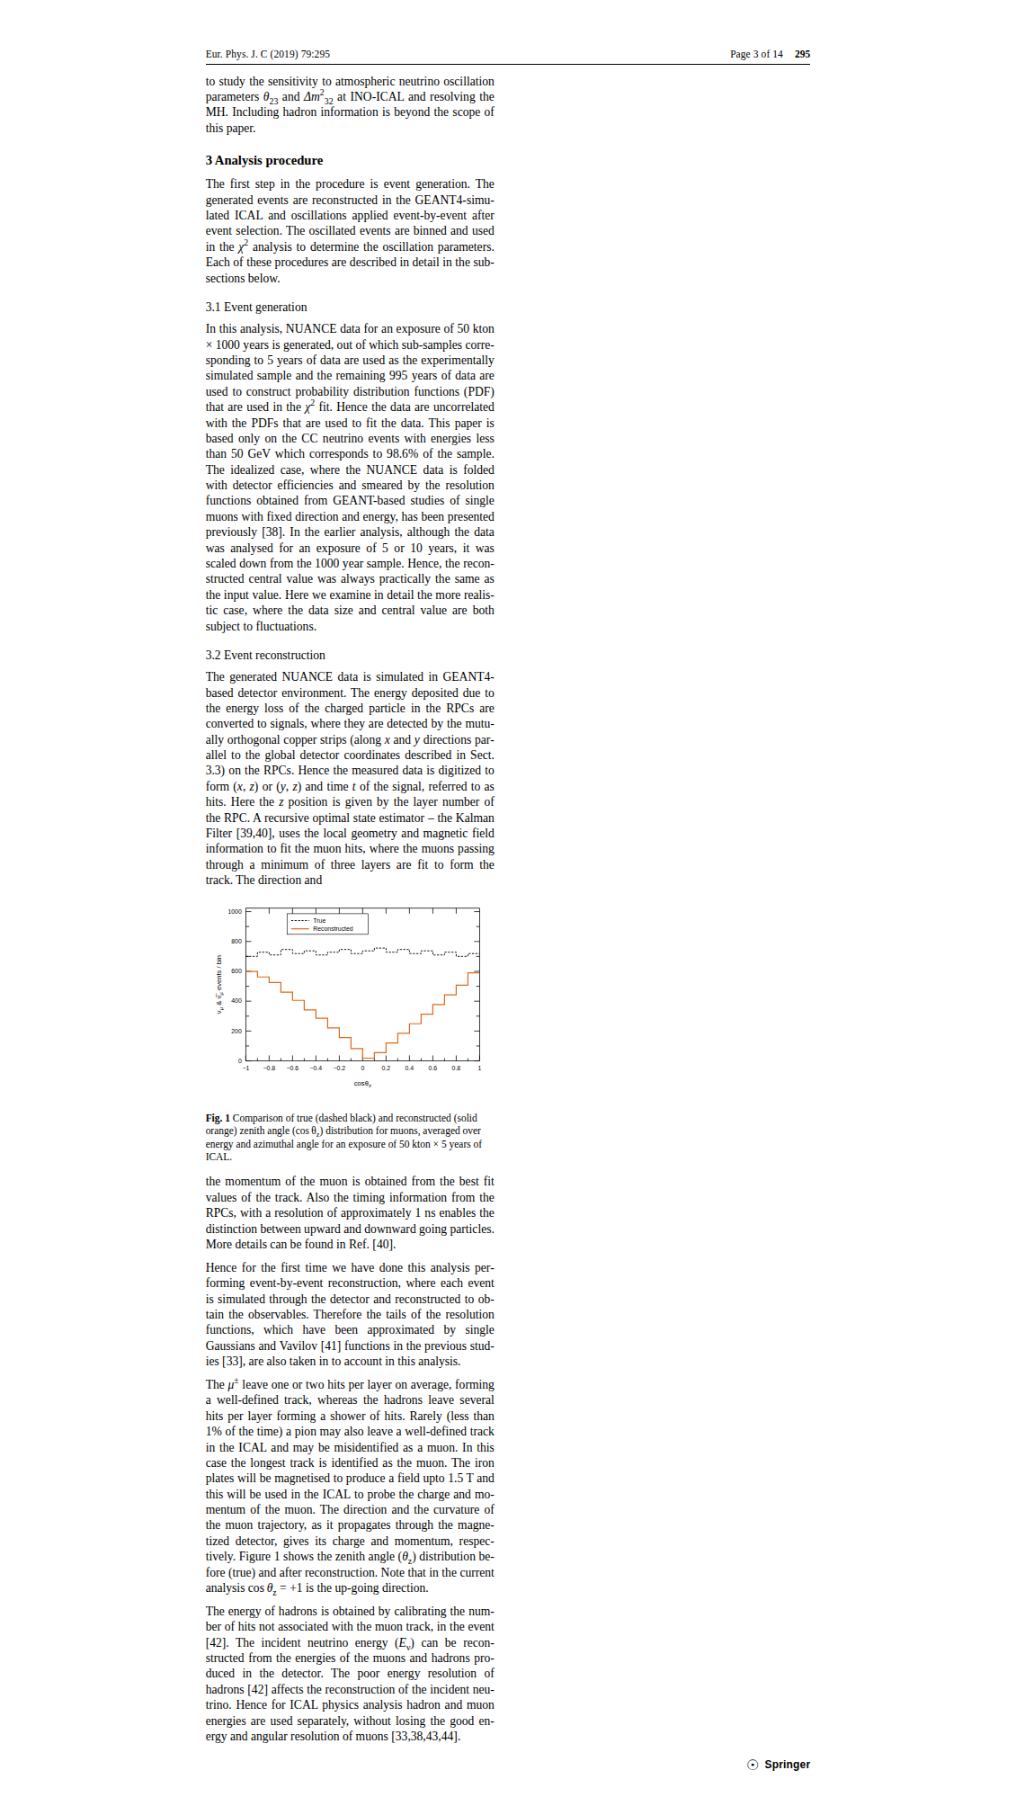Eur. Phys. J. C (2019) 79:295
Page 3 of 14 295
to study the sensitivity to atmospheric neutrino oscillation parameters θ23 and Δm232 at INO-ICAL and resolving the MH. Including hadron information is beyond the scope of this paper.
3 Analysis procedure
The first step in the procedure is event generation. The generated events are reconstructed in the GEANT4-simulated ICAL and oscillations applied event-by-event after event selection. The oscillated events are binned and used in the χ2 analysis to determine the oscillation parameters. Each of these procedures are described in detail in the subsections below.
3.1 Event generation
In this analysis, NUANCE data for an exposure of 50 kton × 1000 years is generated, out of which sub-samples corresponding to 5 years of data are used as the experimentally simulated sample and the remaining 995 years of data are used to construct probability distribution functions (PDF) that are used in the χ2 fit. Hence the data are uncorrelated with the PDFs that are used to fit the data. This paper is based only on the CC neutrino events with energies less than 50 GeV which corresponds to 98.6% of the sample. The idealized case, where the NUANCE data is folded with detector efficiencies and smeared by the resolution functions obtained from GEANT-based studies of single muons with fixed direction and energy, has been presented previously [38]. In the earlier analysis, although the data was analysed for an exposure of 5 or 10 years, it was scaled down from the 1000 year sample. Hence, the reconstructed central value was always practically the same as the input value. Here we examine in detail the more realistic case, where the data size and central value are both subject to fluctuations.
3.2 Event reconstruction
The generated NUANCE data is simulated in GEANT4-based detector environment. The energy deposited due to the energy loss of the charged particle in the RPCs are converted to signals, where they are detected by the mutually orthogonal copper strips (along x and y directions parallel to the global detector coordinates described in Sect. 3.3) on the RPCs. Hence the measured data is digitized to form (x, z) or (y, z) and time t of the signal, referred to as hits. Here the z position is given by the layer number of the RPC. A recursive optimal state estimator – the Kalman Filter [39,40], uses the local geometry and magnetic field information to fit the muon hits, where the muons passing through a minimum of three layers are fit to form the track. The direction and
0 200 400 600 800 1000 −1 −0.8 −0.6 −0.4 −0.2 0 0.2 0.4 0.6 0.8 1 cosθz νμ & ν̅μ events / bin True Reconstructed
Fig. 1 Comparison of true (dashed black) and reconstructed (solid orange) zenith angle (cos θz) distribution for muons, averaged over energy and azimuthal angle for an exposure of 50 kton × 5 years of ICAL.
the momentum of the muon is obtained from the best fit values of the track. Also the timing information from the RPCs, with a resolution of approximately 1 ns enables the distinction between upward and downward going particles. More details can be found in Ref. [40].
Hence for the first time we have done this analysis performing event-by-event reconstruction, where each event is simulated through the detector and reconstructed to obtain the observables. Therefore the tails of the resolution functions, which have been approximated by single Gaussians and Vavilov [41] functions in the previous studies [33], are also taken in to account in this analysis.
The μ± leave one or two hits per layer on average, forming a well-defined track, whereas the hadrons leave several hits per layer forming a shower of hits. Rarely (less than 1% of the time) a pion may also leave a well-defined track in the ICAL and may be misidentified as a muon. In this case the longest track is identified as the muon. The iron plates will be magnetised to produce a field upto 1.5 T and this will be used in the ICAL to probe the charge and momentum of the muon. The direction and the curvature of the muon trajectory, as it propagates through the magnetized detector, gives its charge and momentum, respectively. Figure 1 shows the zenith angle (θz) distribution before (true) and after reconstruction. Note that in the current analysis cos θz = +1 is the up-going direction.
The energy of hadrons is obtained by calibrating the number of hits not associated with the muon track, in the event [42]. The incident neutrino energy (Eν) can be reconstructed from the energies of the muons and hadrons produced in the detector. The poor energy resolution of hadrons [42] affects the reconstruction of the incident neutrino. Hence for ICAL physics analysis hadron and muon energies are used separately, without losing the good energy and angular resolution of muons [33,38,43,44].
☉ Springer